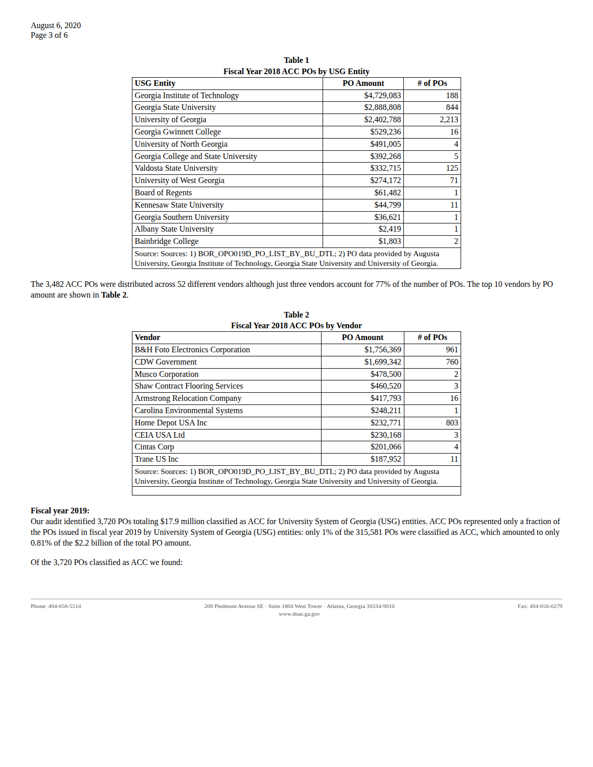August 6, 2020
Page 3 of 6
Table 1
Fiscal Year 2018 ACC POs by USG Entity
| USG Entity | PO Amount | # of POs |
| --- | --- | --- |
| Georgia Institute of Technology | $4,729,083 | 188 |
| Georgia State University | $2,888,808 | 844 |
| University of Georgia | $2,402,788 | 2,213 |
| Georgia Gwinnett College | $529,236 | 16 |
| University of North Georgia | $491,005 | 4 |
| Georgia College and State University | $392,268 | 5 |
| Valdosta State University | $332,715 | 125 |
| University of West Georgia | $274,172 | 71 |
| Board of Regents | $61,482 | 1 |
| Kennesaw State University | $44,799 | 11 |
| Georgia Southern University | $36,621 | 1 |
| Albany State University | $2,419 | 1 |
| Bainbridge College | $1,803 | 2 |
| Source: Sources: 1) BOR_OPO019D_PO_LIST_BY_BU_DTL; 2) PO data provided by Augusta University, Georgia Institute of Technology, Georgia State University and University of Georgia. |
The 3,482 ACC POs were distributed across 52 different vendors although just three vendors account for 77% of the number of POs. The top 10 vendors by PO amount are shown in Table 2.
Table 2
Fiscal Year 2018 ACC POs by Vendor
| Vendor | PO Amount | # of POs |
| --- | --- | --- |
| B&H Foto Electronics Corporation | $1,756,369 | 961 |
| CDW Government | $1,699,342 | 760 |
| Musco Corporation | $478,500 | 2 |
| Shaw Contract Flooring Services | $460,520 | 3 |
| Armstrong Relocation Company | $417,793 | 16 |
| Carolina Environmental Systems | $248,211 | 1 |
| Home Depot USA Inc | $232,771 | 803 |
| CEIA USA Ltd | $230,168 | 3 |
| Cintas Corp | $201,066 | 4 |
| Trane US Inc | $187,952 | 11 |
| Source: Sources: 1) BOR_OPO019D_PO_LIST_BY_BU_DTL; 2) PO data provided by Augusta University, Georgia Institute of Technology, Georgia State University and University of Georgia. |
Fiscal year 2019:
Our audit identified 3,720 POs totaling $17.9 million classified as ACC for University System of Georgia (USG) entities. ACC POs represented only a fraction of the POs issued in fiscal year 2019 by University System of Georgia (USG) entities: only 1% of the 315,581 POs were classified as ACC, which amounted to only 0.81% of the $2.2 billion of the total PO amount.
Of the 3,720 POs classified as ACC we found:
Phone: 404-656-5514
200 Piedmont Avenue SE · Suite 1804 West Tower · Atlanta, Georgia 30334-9010
www.doas.ga.gov
Fax: 404-656-6279